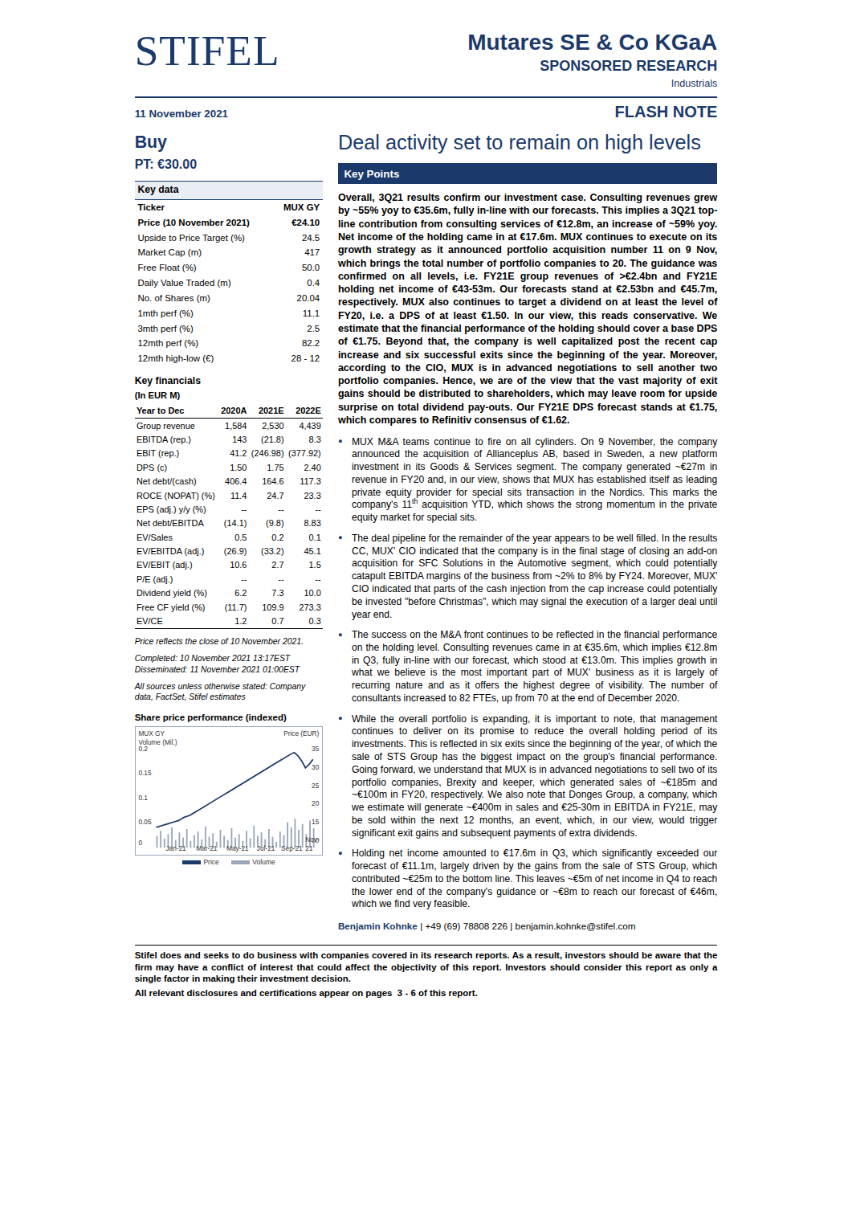STIFEL
Mutares SE & Co KGaA
SPONSORED RESEARCH
Industrials
11 November 2021
FLASH NOTE
Buy
PT: €30.00
Key data
| Ticker | MUX GY |
| Price (10 November 2021) | €24.10 |
| Upside to Price Target (%) | 24.5 |
| Market Cap (m) | 417 |
| Free Float (%) | 50.0 |
| Daily Value Traded (m) | 0.4 |
| No. of Shares (m) | 20.04 |
| 1mth perf (%) | 11.1 |
| 3mth perf (%) | 2.5 |
| 12mth perf (%) | 82.2 |
| 12mth high-low (€) | 28 - 12 |
Key financials
(In EUR M)
| Year to Dec | 2020A | 2021E | 2022E |
| --- | --- | --- | --- |
| Group revenue | 1,584 | 2,530 | 4,439 |
| EBITDA (rep.) | 143 | (21.8) | 8.3 |
| EBIT (rep.) | 41.2 | (246.98) | (377.92) |
| DPS (c) | 1.50 | 1.75 | 2.40 |
| Net debt/(cash) | 406.4 | 164.6 | 117.3 |
| ROCE (NOPAT) (%) | 11.4 | 24.7 | 23.3 |
| EPS (adj.) y/y (%) | -- | -- | -- |
| Net debt/EBITDA | (14.1) | (9.8) | 8.83 |
| EV/Sales | 0.5 | 0.2 | 0.1 |
| EV/EBITDA (adj.) | (26.9) | (33.2) | 45.1 |
| EV/EBIT (adj.) | 10.6 | 2.7 | 1.5 |
| P/E (adj.) | -- | -- | -- |
| Dividend yield (%) | 6.2 | 7.3 | 10.0 |
| Free CF yield (%) | (11.7) | 109.9 | 273.3 |
| EV/CE | 1.2 | 0.7 | 0.3 |
Price reflects the close of 10 November 2021.
Completed: 10 November 2021 13:17EST
Disseminated: 11 November 2021 01:00EST
All sources unless otherwise stated: Company data, FactSet, Stifel estimates
Share price performance (indexed)
MUX GY
Volume (Mil.)
Price (EUR)
0.2
0.15
0.1
0.05
0
35
30
25
20
15
10
Jan-21
Mar-21
May-21
Jul-21
Sep-21
Nov-21
Price Volume
Deal activity set to remain on high levels
Key Points
Overall, 3Q21 results confirm our investment case. Consulting revenues grew by ~55% yoy to €35.6m, fully in-line with our forecasts. This implies a 3Q21 top-line contribution from consulting services of €12.8m, an increase of ~59% yoy. Net income of the holding came in at €17.6m. MUX continues to execute on its growth strategy as it announced portfolio acquisition number 11 on 9 Nov, which brings the total number of portfolio companies to 20. The guidance was confirmed on all levels, i.e. FY21E group revenues of >€2.4bn and FY21E holding net income of €43-53m. Our forecasts stand at €2.53bn and €45.7m, respectively. MUX also continues to target a dividend on at least the level of FY20, i.e. a DPS of at least €1.50. In our view, this reads conservative. We estimate that the financial performance of the holding should cover a base DPS of €1.75. Beyond that, the company is well capitalized post the recent cap increase and six successful exits since the beginning of the year. Moreover, according to the CIO, MUX is in advanced negotiations to sell another two portfolio companies. Hence, we are of the view that the vast majority of exit gains should be distributed to shareholders, which may leave room for upside surprise on total dividend pay-outs. Our FY21E DPS forecast stands at €1.75, which compares to Refinitiv consensus of €1.62.
MUX M&A teams continue to fire on all cylinders. On 9 November, the company announced the acquisition of Allianceplus AB, based in Sweden, a new platform investment in its Goods & Services segment. The company generated ~€27m in revenue in FY20 and, in our view, shows that MUX has established itself as leading private equity provider for special sits transaction in the Nordics. This marks the company's 11th acquisition YTD, which shows the strong momentum in the private equity market for special sits.
The deal pipeline for the remainder of the year appears to be well filled. In the results CC, MUX' CIO indicated that the company is in the final stage of closing an add-on acquisition for SFC Solutions in the Automotive segment, which could potentially catapult EBITDA margins of the business from ~2% to 8% by FY24. Moreover, MUX' CIO indicated that parts of the cash injection from the cap increase could potentially be invested "before Christmas", which may signal the execution of a larger deal until year end.
The success on the M&A front continues to be reflected in the financial performance on the holding level. Consulting revenues came in at €35.6m, which implies €12.8m in Q3, fully in-line with our forecast, which stood at €13.0m. This implies growth in what we believe is the most important part of MUX' business as it is largely of recurring nature and as it offers the highest degree of visibility. The number of consultants increased to 82 FTEs, up from 70 at the end of December 2020.
While the overall portfolio is expanding, it is important to note, that management continues to deliver on its promise to reduce the overall holding period of its investments. This is reflected in six exits since the beginning of the year, of which the sale of STS Group has the biggest impact on the group's financial performance. Going forward, we understand that MUX is in advanced negotiations to sell two of its portfolio companies, Brexity and keeper, which generated sales of ~€185m and ~€100m in FY20, respectively. We also note that Donges Group, a company, which we estimate will generate ~€400m in sales and €25-30m in EBITDA in FY21E, may be sold within the next 12 months, an event, which, in our view, would trigger significant exit gains and subsequent payments of extra dividends.
Holding net income amounted to €17.6m in Q3, which significantly exceeded our forecast of €11.1m, largely driven by the gains from the sale of STS Group, which contributed ~€25m to the bottom line. This leaves ~€5m of net income in Q4 to reach the lower end of the company's guidance or ~€8m to reach our forecast of €46m, which we find very feasible.
Benjamin Kohnke | +49 (69) 78808 226 | benjamin.kohnke@stifel.com
Stifel does and seeks to do business with companies covered in its research reports. As a result, investors should be aware that the firm may have a conflict of interest that could affect the objectivity of this report. Investors should consider this report as only a single factor in making their investment decision.
All relevant disclosures and certifications appear on pages 3 - 6 of this report.